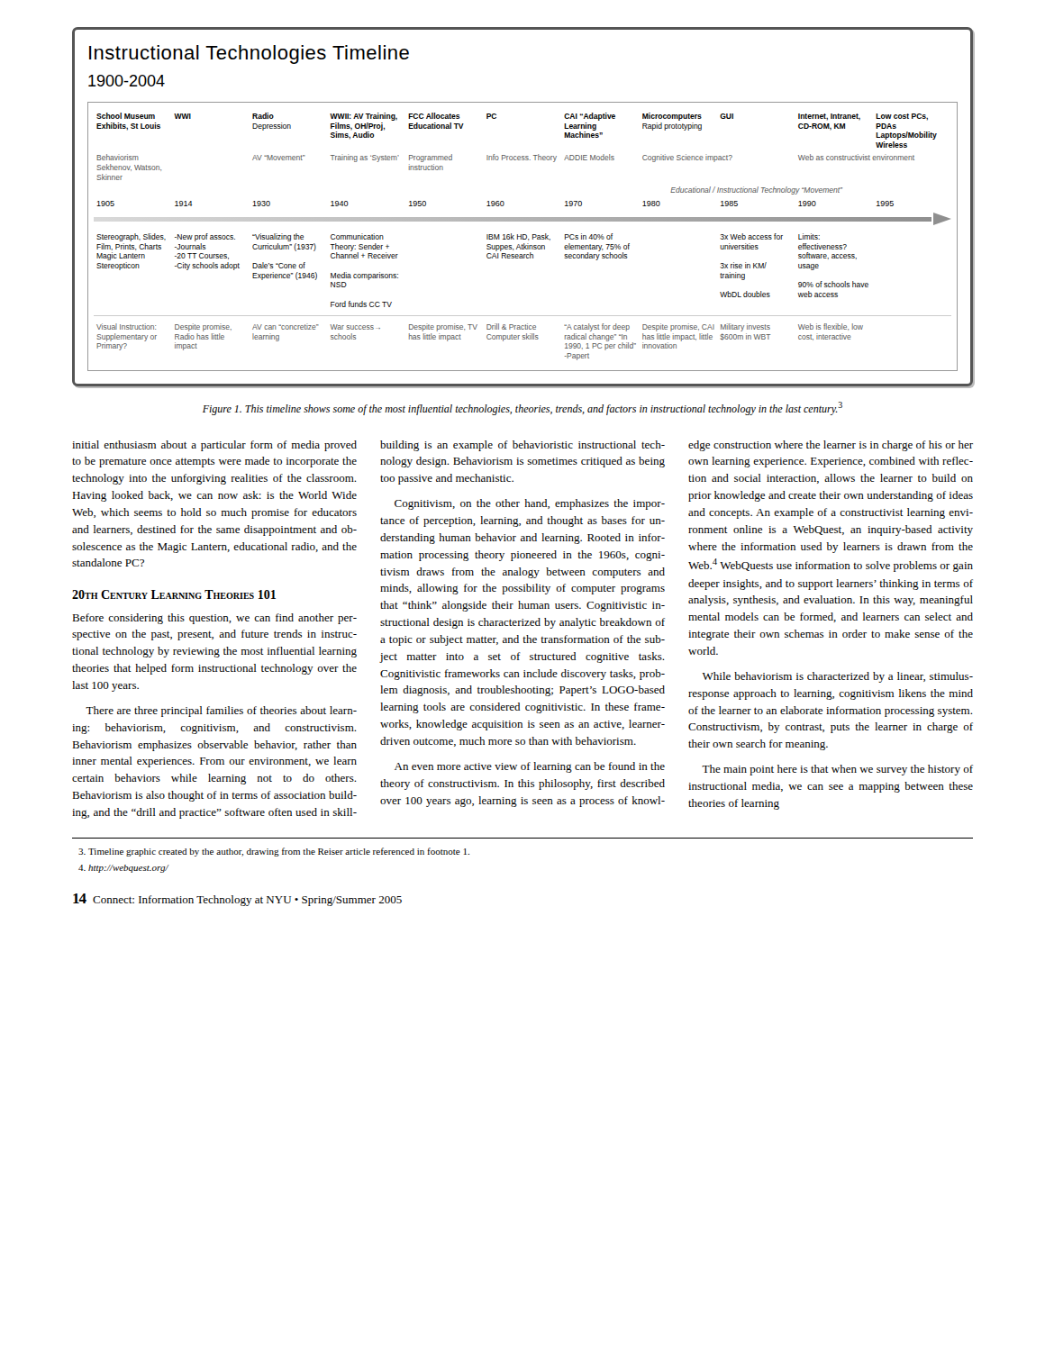Instructional Technologies Timeline
1900-2004
| School Museum Exhibits, St Louis | WWI | Radio Depression | WWII: AV Training, Films, OH/Proj, Sims, Audio | FCC Allocates Educational TV | PC | CAI “Adaptive Learning Machines” | Microcomputers Rapid prototyping | GUI | Internet, Intranet, CD-ROM, KM | Low cost PCs, PDAs Laptops/Mobility Wireless |
| Behaviorism Sekhenov, Watson, Skinner | | AV “Movement” | Training as ‘System’ | Programmed instruction | Info Process. Theory | ADDIE Models | Cognitive Science impact? | Web as constructivist environment |
| | Educational / Instructional Technology “Movement” |
| 1905 | 1914 | 1930 | 1940 | 1950 | 1960 | 1970 | 1980 | 1985 | 1990 | 1995 |
| Stereograph, Slides, Film, Prints, Charts Magic Lantern Stereopticon | -New prof assocs. -Journals -20 TT Courses, -City schools adopt | “Visualizing the Curriculum” (1937) Dale’s “Cone of Experience” (1946) | Communication Theory: Sender + Channel + Receiver Media comparisons: NSD Ford funds CC TV | | IBM 16k HD, Pask, Suppes, Atkinson CAI Research | PCs in 40% of elementary, 75% of secondary schools | | 3x Web access for universities 3x rise in KM/ training WbDL doubles | Limits: effectiveness? software, access, usage 90% of schools have web access | |
| Visual Instruction: Supplementary or Primary? | Despite promise, Radio has little impact | AV can “concretize” learning | War success→ schools | Despite promise, TV has little impact | Drill & Practice Computer skills | “A catalyst for deep radical change” “In 1990, 1 PC per child” -Papert | Despite promise, CAI has little impact, little innovation | Military invests $600m in WBT | Web is flexible, low cost, interactive | |
Figure 1. This timeline shows some of the most influential technologies, theories, trends, and factors in instructional technology in the last century.3
initial enthusiasm about a particular form of media proved to be premature once attempts were made to incorporate the technology into the unforgiving realities of the classroom. Having looked back, we can now ask: is the World Wide Web, which seems to hold so much promise for educators and learners, destined for the same disappointment and obsolescence as the Magic Lantern, educational radio, and the standalone PC?
20th Century Learning Theories 101
Before considering this question, we can find another perspective on the past, present, and future trends in instructional technology by reviewing the most influential learning theories that helped form instructional technology over the last 100 years.
There are three principal families of theories about learning: behaviorism, cognitivism, and constructivism. Behaviorism emphasizes observable behavior, rather than inner mental experiences. From our environment, we learn certain behaviors while learning not to do others. Behaviorism is also thought of in terms of association building, and the “drill and practice” software often used in skill-building is an example of behavioristic instructional technology design. Behaviorism is sometimes critiqued as being too passive and mechanistic.
Cognitivism, on the other hand, emphasizes the importance of perception, learning, and thought as bases for understanding human behavior and learning. Rooted in information processing theory pioneered in the 1960s, cognitivism draws from the analogy between computers and minds, allowing for the possibility of computer programs that “think” alongside their human users. Cognitivistic instructional design is characterized by analytic breakdown of a topic or subject matter, and the transformation of the subject matter into a set of structured cognitive tasks. Cognitivistic frameworks can include discovery tasks, problem diagnosis, and troubleshooting; Papert’s LOGO-based learning tools are considered cognitivistic. In these frameworks, knowledge acquisition is seen as an active, learner-driven outcome, much more so than with behaviorism.
An even more active view of learning can be found in the theory of constructivism. In this philosophy, first described over 100 years ago, learning is seen as a process of knowledge construction where the learner is in charge of his or her own learning experience. Experience, combined with reflection and social interaction, allows the learner to build on prior knowledge and create their own understanding of ideas and concepts. An example of a constructivist learning environment online is a WebQuest, an inquiry-based activity where the information used by learners is drawn from the Web.4 WebQuests use information to solve problems or gain deeper insights, and to support learners’ thinking in terms of analysis, synthesis, and evaluation. In this way, meaningful mental models can be formed, and learners can select and integrate their own schemas in order to make sense of the world.
While behaviorism is characterized by a linear, stimulus-response approach to learning, cognitivism likens the mind of the learner to an elaborate information processing system. Constructivism, by contrast, puts the learner in charge of their own search for meaning.
The main point here is that when we survey the history of instructional media, we can see a mapping between these theories of learning
Timeline graphic created by the author, drawing from the Reiser article referenced in footnote 1.
http://webquest.org/
14 Connect: Information Technology at NYU • Spring/Summer 2005